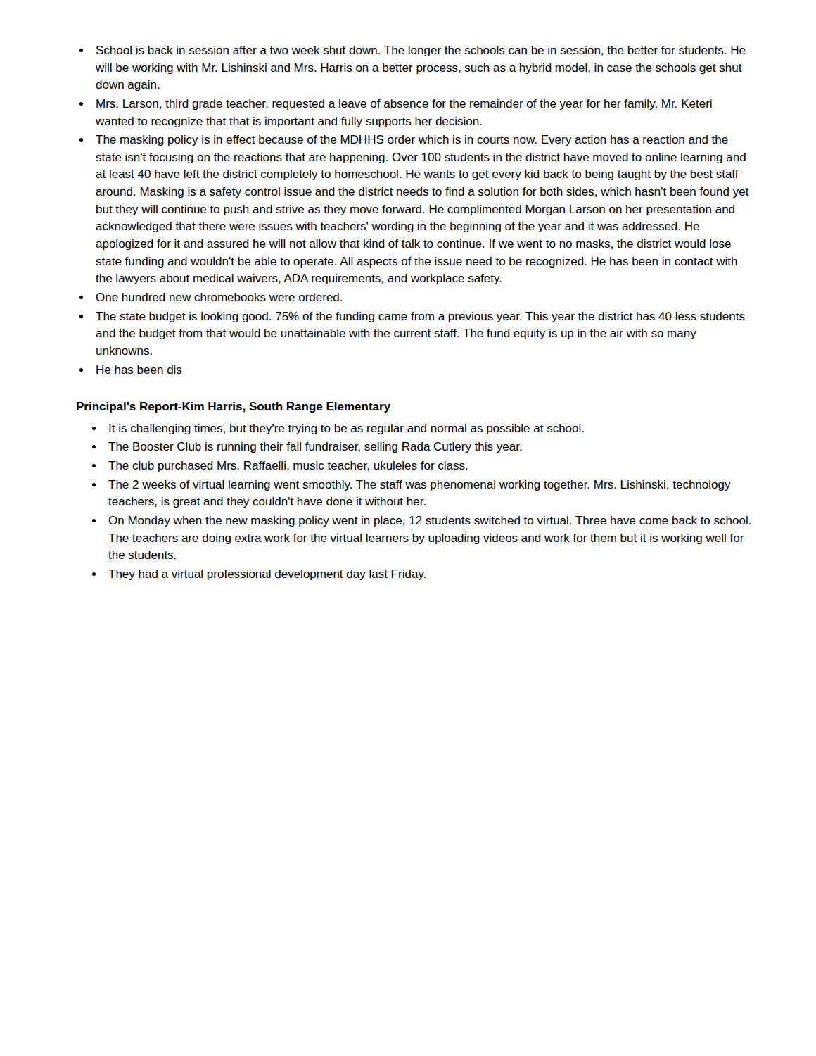School is back in session after a two week shut down. The longer the schools can be in session, the better for students. He will be working with Mr. Lishinski and Mrs. Harris on a better process, such as a hybrid model, in case the schools get shut down again.
Mrs. Larson, third grade teacher, requested a leave of absence for the remainder of the year for her family. Mr. Keteri wanted to recognize that that is important and fully supports her decision.
The masking policy is in effect because of the MDHHS order which is in courts now. Every action has a reaction and the state isn't focusing on the reactions that are happening. Over 100 students in the district have moved to online learning and at least 40 have left the district completely to homeschool. He wants to get every kid back to being taught by the best staff around. Masking is a safety control issue and the district needs to find a solution for both sides, which hasn't been found yet but they will continue to push and strive as they move forward. He complimented Morgan Larson on her presentation and acknowledged that there were issues with teachers' wording in the beginning of the year and it was addressed. He apologized for it and assured he will not allow that kind of talk to continue. If we went to no masks, the district would lose state funding and wouldn't be able to operate. All aspects of the issue need to be recognized. He has been in contact with the lawyers about medical waivers, ADA requirements, and workplace safety.
One hundred new chromebooks were ordered.
The state budget is looking good. 75% of the funding came from a previous year. This year the district has 40 less students and the budget from that would be unattainable with the current staff. The fund equity is up in the air with so many unknowns.
He has been dis
Principal's Report-Kim Harris, South Range Elementary
It is challenging times, but they're trying to be as regular and normal as possible at school.
The Booster Club is running their fall fundraiser, selling Rada Cutlery this year.
The club purchased Mrs. Raffaelli, music teacher, ukuleles for class.
The 2 weeks of virtual learning went smoothly. The staff was phenomenal working together. Mrs. Lishinski, technology teachers, is great and they couldn't have done it without her.
On Monday when the new masking policy went in place, 12 students switched to virtual. Three have come back to school. The teachers are doing extra work for the virtual learners by uploading videos and work for them but it is working well for the students.
They had a virtual professional development day last Friday.